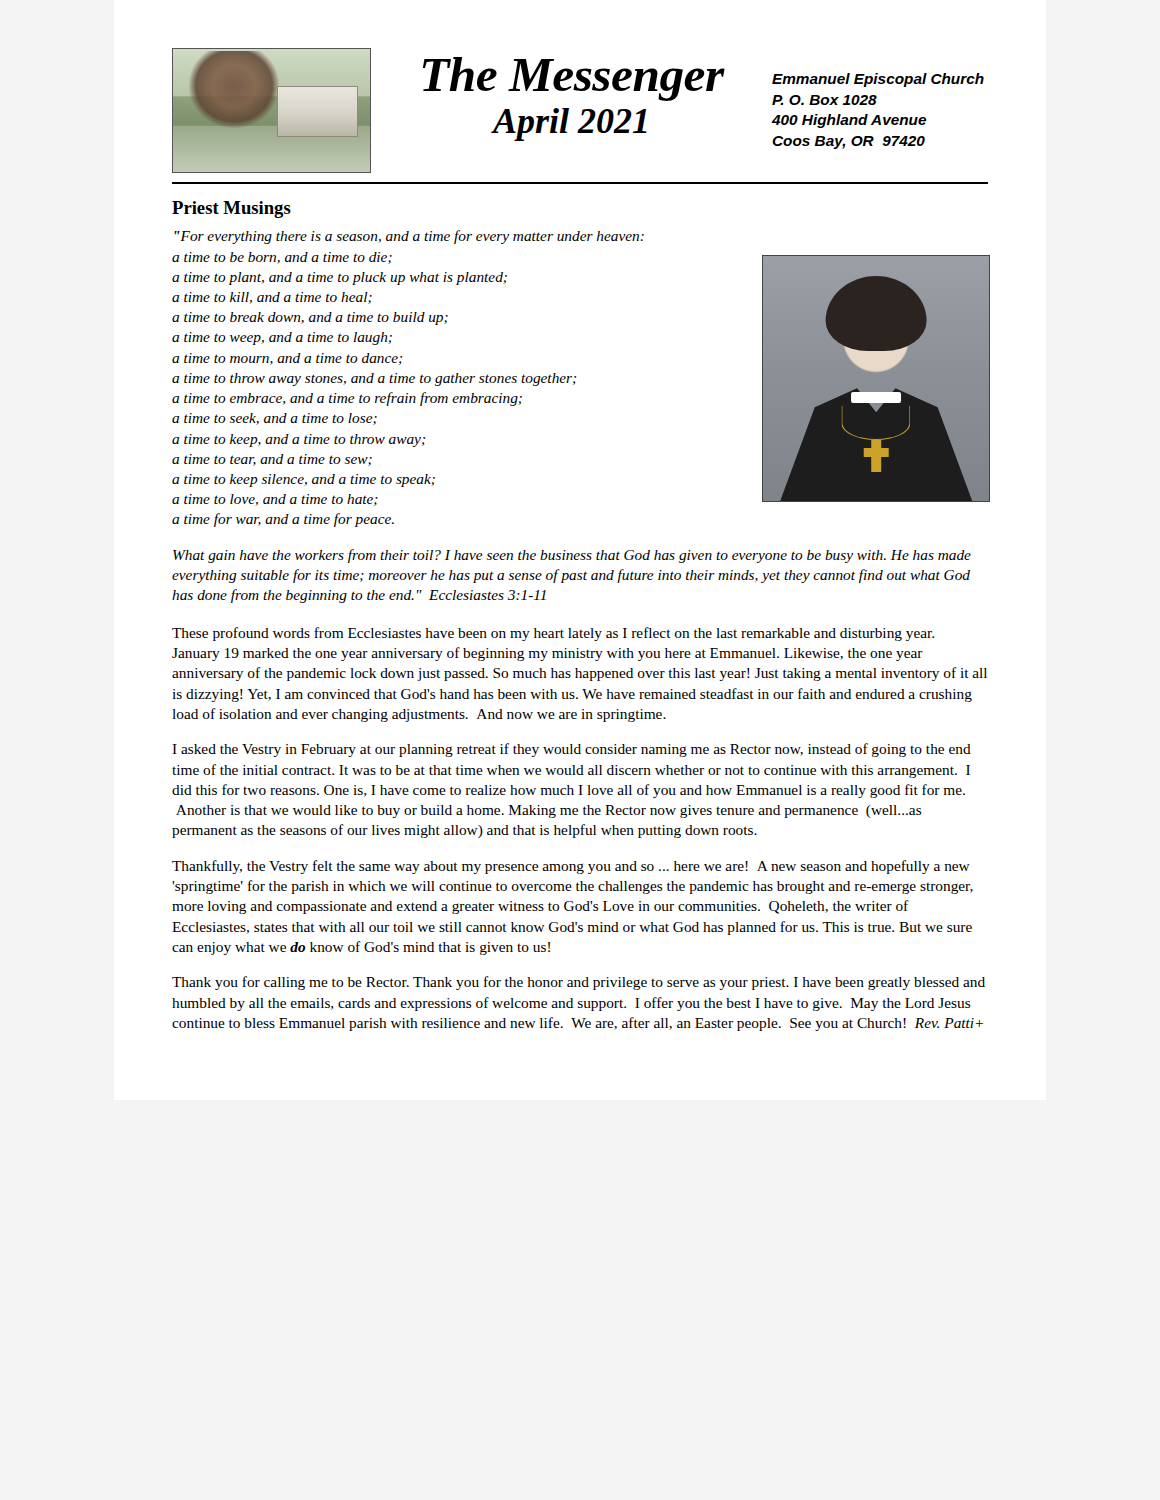The Messenger
April 2021
Emmanuel Episcopal Church
P. O. Box 1028
400 Highland Avenue
Coos Bay, OR 97420
Priest Musings
"For everything there is a season, and a time for every matter under heaven:
a time to be born, and a time to die;
a time to plant, and a time to pluck up what is planted;
a time to kill, and a time to heal;
a time to break down, and a time to build up;
a time to weep, and a time to laugh;
a time to mourn, and a time to dance;
a time to throw away stones, and a time to gather stones together;
a time to embrace, and a time to refrain from embracing;
a time to seek, and a time to lose;
a time to keep, and a time to throw away;
a time to tear, and a time to sew;
a time to keep silence, and a time to speak;
a time to love, and a time to hate;
a time for war, and a time for peace.
What gain have the workers from their toil? I have seen the business that God has given to everyone to be busy with. He has made everything suitable for its time; moreover he has put a sense of past and future into their minds, yet they cannot find out what God has done from the beginning to the end." Ecclesiastes 3:1-11
These profound words from Ecclesiastes have been on my heart lately as I reflect on the last remarkable and disturbing year. January 19 marked the one year anniversary of beginning my ministry with you here at Emmanuel. Likewise, the one year anniversary of the pandemic lock down just passed. So much has happened over this last year! Just taking a mental inventory of it all is dizzying! Yet, I am convinced that God's hand has been with us. We have remained steadfast in our faith and endured a crushing load of isolation and ever changing adjustments. And now we are in springtime.
I asked the Vestry in February at our planning retreat if they would consider naming me as Rector now, instead of going to the end time of the initial contract. It was to be at that time when we would all discern whether or not to continue with this arrangement. I did this for two reasons. One is, I have come to realize how much I love all of you and how Emmanuel is a really good fit for me. Another is that we would like to buy or build a home. Making me the Rector now gives tenure and permanence (well...as permanent as the seasons of our lives might allow) and that is helpful when putting down roots.
Thankfully, the Vestry felt the same way about my presence among you and so ... here we are! A new season and hopefully a new 'springtime' for the parish in which we will continue to overcome the challenges the pandemic has brought and re-emerge stronger, more loving and compassionate and extend a greater witness to God's Love in our communities. Qoheleth, the writer of Ecclesiastes, states that with all our toil we still cannot know God's mind or what God has planned for us. This is true. But we sure can enjoy what we do know of God's mind that is given to us!
Thank you for calling me to be Rector. Thank you for the honor and privilege to serve as your priest. I have been greatly blessed and humbled by all the emails, cards and expressions of welcome and support. I offer you the best I have to give. May the Lord Jesus continue to bless Emmanuel parish with resilience and new life. We are, after all, an Easter people. See you at Church! Rev. Patti+